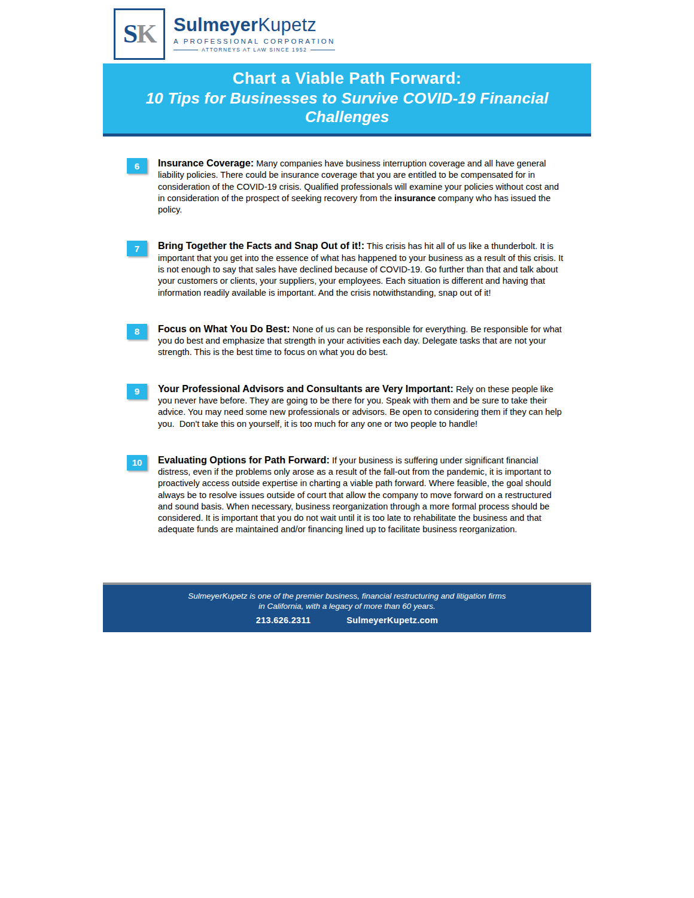SK
SulmeyerKupetz
A PROFESSIONAL CORPORATION
ATTORNEYS AT LAW SINCE 1952
Chart a Viable Path Forward:
10 Tips for Businesses to Survive COVID-19 Financial Challenges
6
Insurance Coverage: Many companies have business interruption coverage and all have general liability policies. There could be insurance coverage that you are entitled to be compensated for in consideration of the COVID-19 crisis. Qualified professionals will examine your policies without cost and in consideration of the prospect of seeking recovery from the insurance company who has issued the policy.
7
Bring Together the Facts and Snap Out of it!: This crisis has hit all of us like a thunderbolt. It is important that you get into the essence of what has happened to your business as a result of this crisis. It is not enough to say that sales have declined because of COVID-19. Go further than that and talk about your customers or clients, your suppliers, your employees. Each situation is different and having that information readily available is important. And the crisis notwithstanding, snap out of it!
8
Focus on What You Do Best: None of us can be responsible for everything. Be responsible for what you do best and emphasize that strength in your activities each day. Delegate tasks that are not your strength. This is the best time to focus on what you do best.
9
Your Professional Advisors and Consultants are Very Important: Rely on these people like you never have before. They are going to be there for you. Speak with them and be sure to take their advice. You may need some new professionals or advisors. Be open to considering them if they can help you. Don't take this on yourself, it is too much for any one or two people to handle!
10
Evaluating Options for Path Forward: If your business is suffering under significant financial distress, even if the problems only arose as a result of the fall-out from the pandemic, it is important to proactively access outside expertise in charting a viable path forward. Where feasible, the goal should always be to resolve issues outside of court that allow the company to move forward on a restructured and sound basis. When necessary, business reorganization through a more formal process should be considered. It is important that you do not wait until it is too late to rehabilitate the business and that adequate funds are maintained and/or financing lined up to facilitate business reorganization.
SulmeyerKupetz is one of the premier business, financial restructuring and litigation firms
in California, with a legacy of more than 60 years.
213.626.2311 SulmeyerKupetz.com